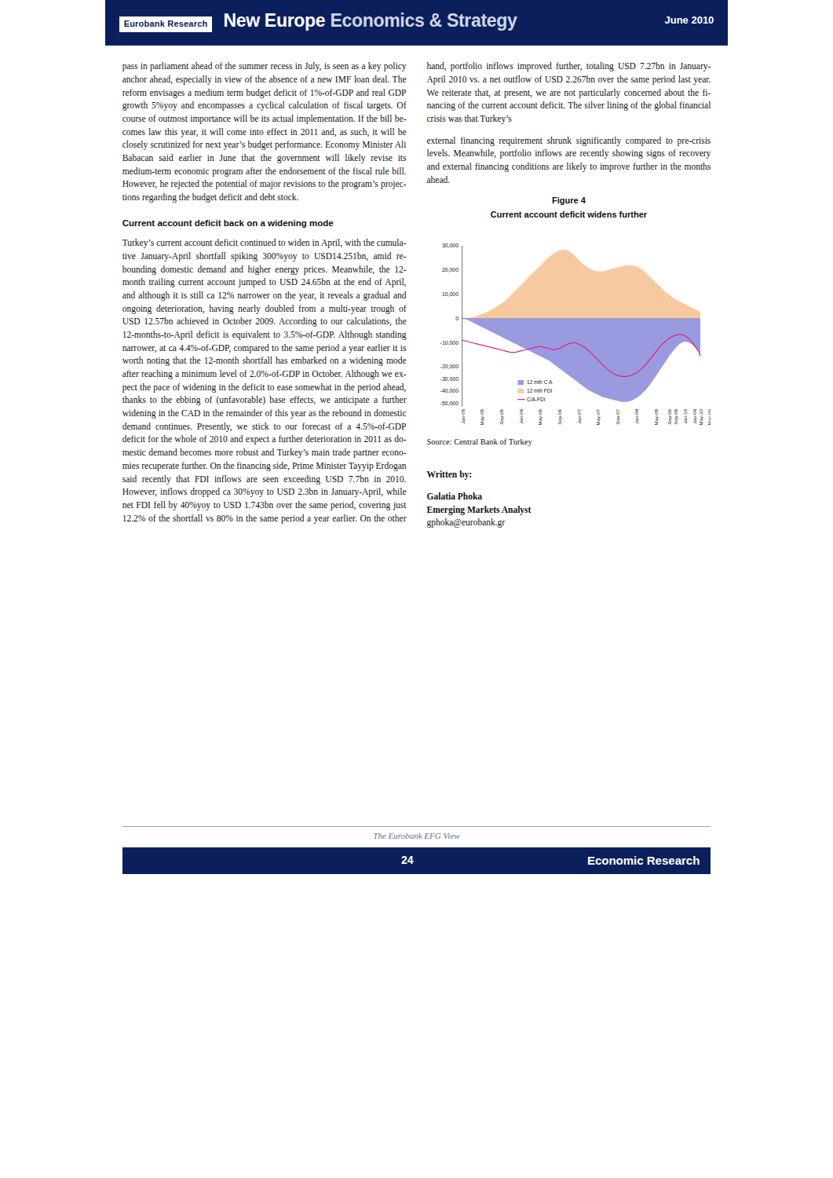Eurobank Research New Europe Economics & Strategy
June 2010
pass in parliament ahead of the summer recess in July, is seen as a key policy anchor ahead, especially in view of the absence of a new IMF loan deal. The reform envisages a medium term budget deficit of 1%-of-GDP and real GDP growth 5%yoy and encompasses a cyclical calculation of fiscal targets. Of course of outmost importance will be its actual implementation. If the bill becomes law this year, it will come into effect in 2011 and, as such, it will be closely scrutinized for next year’s budget performance. Economy Minister Ali Babacan said earlier in June that the government will likely revise its medium-term economic program after the endorsement of the fiscal rule bill. However, he rejected the potential of major revisions to the program’s projections regarding the budget deficit and debt stock.
Current account deficit back on a widening mode
Turkey’s current account deficit continued to widen in April, with the cumulative January-April shortfall spiking 300%yoy to USD14.251bn, amid rebounding domestic demand and higher energy prices. Meanwhile, the 12-month trailing current account jumped to USD 24.65bn at the end of April, and although it is still ca 12% narrower on the year, it reveals a gradual and ongoing deterioration, having nearly doubled from a multi-year trough of USD 12.57bn achieved in October 2009. According to our calculations, the 12-months-to-April deficit is equivalent to 3.5%-of-GDP. Although standing narrower, at ca 4.4%-of-GDP, compared to the same period a year earlier it is worth noting that the 12-month shortfall has embarked on a widening mode after reaching a minimum level of 2.0%-of-GDP in October. Although we expect the pace of widening in the deficit to ease somewhat in the period ahead, thanks to the ebbing of (unfavorable) base effects, we anticipate a further widening in the CAD in the remainder of this year as the rebound in domestic demand continues. Presently, we stick to our forecast of a 4.5%-of-GDP deficit for the whole of 2010 and expect a further deterioration in 2011 as domestic demand becomes more robust and Turkey’s main trade partner economies recuperate further. On the financing side, Prime Minister Tayyip Erdogan said recently that FDI inflows are seen exceeding USD 7.7bn in 2010. However, inflows dropped ca 30%yoy to USD 2.3bn in January-April, while net FDI fell by 40%yoy to USD 1.743bn over the same period, covering just 12.2% of the shortfall vs 80% in the same period a year earlier. On the other hand, portfolio inflows improved further, totaling USD 7.27bn in January-April 2010 vs. a net outflow of USD 2.267bn over the same period last year. We reiterate that, at present, we are not particularly concerned about the financing of the current account deficit. The silver lining of the global financial crisis was that Turkey’s
external financing requirement shrunk significantly compared to pre-crisis levels. Meanwhile, portfolio inflows are recently showing signs of recovery and external financing conditions are likely to improve further in the months ahead.
Figure 4
Current account deficit widens further
30,000 20,000 10,000 0 -10,000 -20,000 -30,000 -40,000 -50,000 Jan-05 May-05 Sep-05 Jan-06 May-06 Sep-06 Jan-07 May-07 Sep-07 Jan-08 May-08 Sep-08 Jan-09 May-09 Sep-09 Jan-10 May-10 12 mth C A 12 mth FDI C/A-FDI
Source: Central Bank of Turkey
Written by:
Galatia Phoka
Emerging Markets Analyst
gphoka@eurobank.gr
The Eurobank EFG View
24 Economic Research